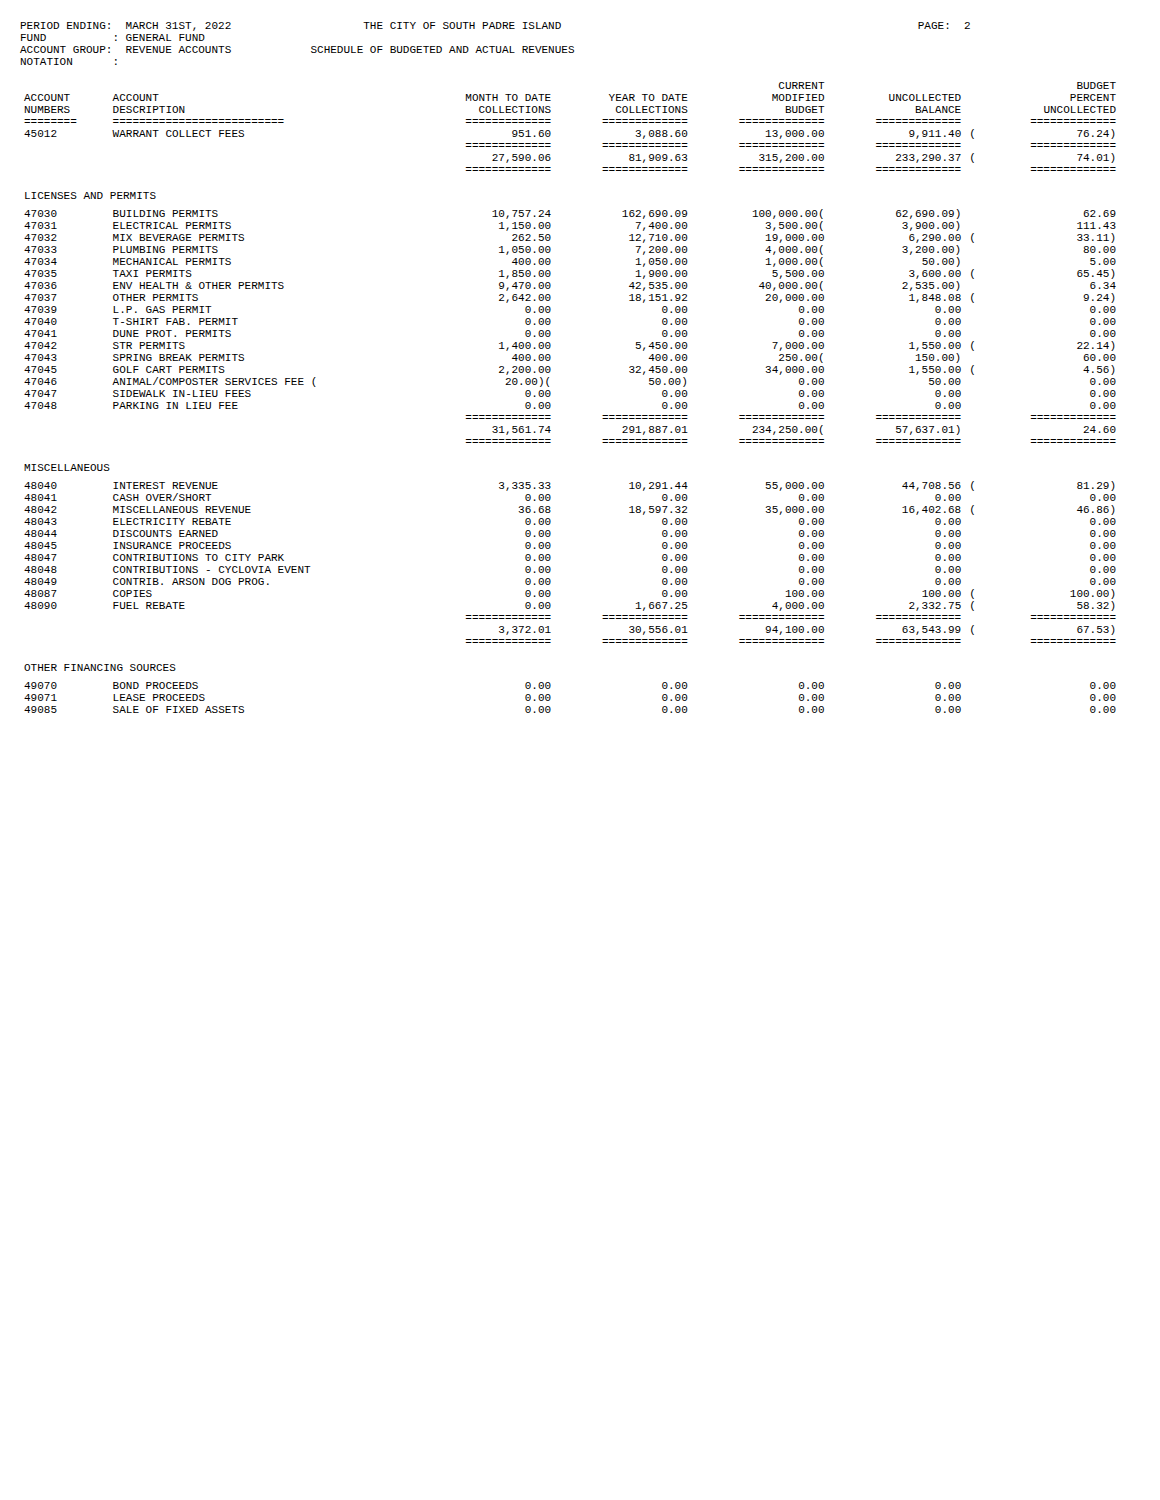PERIOD ENDING: MARCH 31ST, 2022 THE CITY OF SOUTH PADRE ISLAND PAGE: 2
FUND : GENERAL FUND
ACCOUNT GROUP: REVENUE ACCOUNTS SCHEDULE OF BUDGETED AND ACTUAL REVENUES
NOTATION :
| | | | | CURRENT | | BUDGET |
| --- | --- | --- | --- | --- | --- | --- |
| ACCOUNT | ACCOUNT | MONTH TO DATE | YEAR TO DATE | MODIFIED | UNCOLLECTED | PERCENT |
| NUMBERS | DESCRIPTION | COLLECTIONS | COLLECTIONS | BUDGET | BALANCE | UNCOLLECTED |
| ======== | ========================== | ============= | ============= | ============= | ============= | ============= |
| 45012 | WARRANT COLLECT FEES | 951.60 | 3,088.60 | 13,000.00 | 9,911.40 | ( | 76.24) |
| | | ============= | ============= | ============= | ============= | | ============= |
| | | 27,590.06 | 81,909.63 | 315,200.00 | 233,290.37 | ( | 74.01) |
| | | ============= | ============= | ============= | ============= | | ============= |
| LICENSES AND PERMITS |
| 47030 | BUILDING PERMITS | 10,757.24 | 162,690.09 | 100,000.00( | 62,690.09) | | 62.69 |
| 47031 | ELECTRICAL PERMITS | 1,150.00 | 7,400.00 | 3,500.00( | 3,900.00) | | 111.43 |
| 47032 | MIX BEVERAGE PERMITS | 262.50 | 12,710.00 | 19,000.00 | 6,290.00 | ( | 33.11) |
| 47033 | PLUMBING PERMITS | 1,050.00 | 7,200.00 | 4,000.00( | 3,200.00) | | 80.00 |
| 47034 | MECHANICAL PERMITS | 400.00 | 1,050.00 | 1,000.00( | 50.00) | | 5.00 |
| 47035 | TAXI PERMITS | 1,850.00 | 1,900.00 | 5,500.00 | 3,600.00 | ( | 65.45) |
| 47036 | ENV HEALTH & OTHER PERMITS | 9,470.00 | 42,535.00 | 40,000.00( | 2,535.00) | | 6.34 |
| 47037 | OTHER PERMITS | 2,642.00 | 18,151.92 | 20,000.00 | 1,848.08 | ( | 9.24) |
| 47039 | L.P. GAS PERMIT | 0.00 | 0.00 | 0.00 | 0.00 | | 0.00 |
| 47040 | T-SHIRT FAB. PERMIT | 0.00 | 0.00 | 0.00 | 0.00 | | 0.00 |
| 47041 | DUNE PROT. PERMITS | 0.00 | 0.00 | 0.00 | 0.00 | | 0.00 |
| 47042 | STR PERMITS | 1,400.00 | 5,450.00 | 7,000.00 | 1,550.00 | ( | 22.14) |
| 47043 | SPRING BREAK PERMITS | 400.00 | 400.00 | 250.00( | 150.00) | | 60.00 |
| 47045 | GOLF CART PERMITS | 2,200.00 | 32,450.00 | 34,000.00 | 1,550.00 | ( | 4.56) |
| 47046 | ANIMAL/COMPOSTER SERVICES FEE ( | 20.00)( | 50.00) | 0.00 | 50.00 | | 0.00 |
| 47047 | SIDEWALK IN-LIEU FEES | 0.00 | 0.00 | 0.00 | 0.00 | | 0.00 |
| 47048 | PARKING IN LIEU FEE | 0.00 | 0.00 | 0.00 | 0.00 | | 0.00 |
| | | ============= | ============= | ============= | ============= | | ============= |
| | | 31,561.74 | 291,887.01 | 234,250.00( | 57,637.01) | | 24.60 |
| | | ============= | ============= | ============= | ============= | | ============= |
| MISCELLANEOUS |
| 48040 | INTEREST REVENUE | 3,335.33 | 10,291.44 | 55,000.00 | 44,708.56 | ( | 81.29) |
| 48041 | CASH OVER/SHORT | 0.00 | 0.00 | 0.00 | 0.00 | | 0.00 |
| 48042 | MISCELLANEOUS REVENUE | 36.68 | 18,597.32 | 35,000.00 | 16,402.68 | ( | 46.86) |
| 48043 | ELECTRICITY REBATE | 0.00 | 0.00 | 0.00 | 0.00 | | 0.00 |
| 48044 | DISCOUNTS EARNED | 0.00 | 0.00 | 0.00 | 0.00 | | 0.00 |
| 48045 | INSURANCE PROCEEDS | 0.00 | 0.00 | 0.00 | 0.00 | | 0.00 |
| 48047 | CONTRIBUTIONS TO CITY PARK | 0.00 | 0.00 | 0.00 | 0.00 | | 0.00 |
| 48048 | CONTRIBUTIONS - CYCLOVIA EVENT | 0.00 | 0.00 | 0.00 | 0.00 | | 0.00 |
| 48049 | CONTRIB. ARSON DOG PROG. | 0.00 | 0.00 | 0.00 | 0.00 | | 0.00 |
| 48087 | COPIES | 0.00 | 0.00 | 100.00 | 100.00 | ( | 100.00) |
| 48090 | FUEL REBATE | 0.00 | 1,667.25 | 4,000.00 | 2,332.75 | ( | 58.32) |
| | | ============= | ============= | ============= | ============= | | ============= |
| | | 3,372.01 | 30,556.01 | 94,100.00 | 63,543.99 | ( | 67.53) |
| | | ============= | ============= | ============= | ============= | | ============= |
| OTHER FINANCING SOURCES |
| 49070 | BOND PROCEEDS | 0.00 | 0.00 | 0.00 | 0.00 | | 0.00 |
| 49071 | LEASE PROCEEDS | 0.00 | 0.00 | 0.00 | 0.00 | | 0.00 |
| 49085 | SALE OF FIXED ASSETS | 0.00 | 0.00 | 0.00 | 0.00 | | 0.00 |